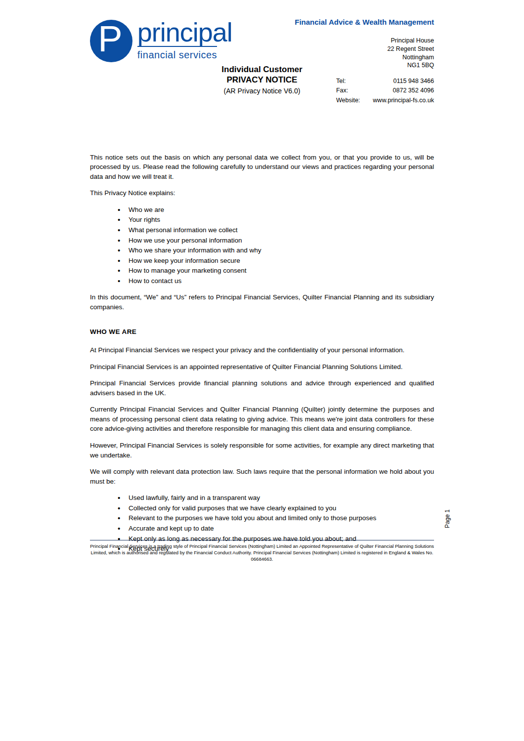P principal
financial services
Financial Advice & Wealth Management
Principal House
22 Regent Street
Nottingham
NG1 5BQ
| Tel: | 0115 948 3466 |
| Fax: | 0872 352 4096 |
| Website: | www.principal-fs.co.uk |
Individual Customer
PRIVACY NOTICE
(AR Privacy Notice V6.0)
This notice sets out the basis on which any personal data we collect from you, or that you provide to us, will be processed by us. Please read the following carefully to understand our views and practices regarding your personal data and how we will treat it.
This Privacy Notice explains:
Who we are
Your rights
What personal information we collect
How we use your personal information
Who we share your information with and why
How we keep your information secure
How to manage your marketing consent
How to contact us
In this document, “We” and “Us” refers to Principal Financial Services, Quilter Financial Planning and its subsidiary companies.
WHO WE ARE
At Principal Financial Services we respect your privacy and the confidentiality of your personal information.
Principal Financial Services is an appointed representative of Quilter Financial Planning Solutions Limited.
Principal Financial Services provide financial planning solutions and advice through experienced and qualified advisers based in the UK.
Currently Principal Financial Services and Quilter Financial Planning (Quilter) jointly determine the purposes and means of processing personal client data relating to giving advice. This means we're joint data controllers for these core advice-giving activities and therefore responsible for managing this client data and ensuring compliance.
However, Principal Financial Services is solely responsible for some activities, for example any direct marketing that we undertake.
We will comply with relevant data protection law. Such laws require that the personal information we hold about you must be:
Used lawfully, fairly and in a transparent way
Collected only for valid purposes that we have clearly explained to you
Relevant to the purposes we have told you about and limited only to those purposes
Accurate and kept up to date
Kept only as long as necessary for the purposes we have told you about; and
Kept securely
Page 1
Principal Financial Services is a trading style of Principal Financial Services (Nottingham) Limited an Appointed Representative of Quilter Financial Planning Solutions Limited, which is authorised and regulated by the Financial Conduct Authority. Principal Financial Services (Nottingham) Limited is registered in England & Wales No. 06684663.